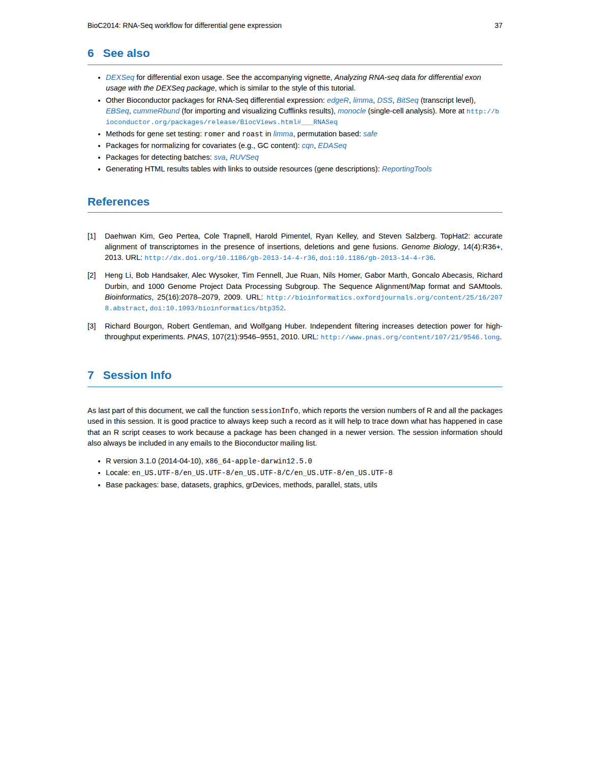BioC2014: RNA-Seq workflow for differential gene expression 37
6
See also
DEXSeq for differential exon usage. See the accompanying vignette, Analyzing RNA-seq data for differential exon usage with the DEXSeq package, which is similar to the style of this tutorial.
Other Bioconductor packages for RNA-Seq differential expression: edgeR, limma, DSS, BitSeq (transcript level), EBSeq, cummeRbund (for importing and visualizing Cufflinks results), monocle (single-cell analysis). More at http://bioconductor.org/packages/release/BiocViews.html#___RNASeq
Methods for gene set testing: romer and roast in limma, permutation based: safe
Packages for normalizing for covariates (e.g., GC content): cqn, EDASeq
Packages for detecting batches: sva, RUVSeq
Generating HTML results tables with links to outside resources (gene descriptions): ReportingTools
References
Daehwan Kim, Geo Pertea, Cole Trapnell, Harold Pimentel, Ryan Kelley, and Steven Salzberg. TopHat2: accurate alignment of transcriptomes in the presence of insertions, deletions and gene fusions. Genome Biology, 14(4):R36+, 2013. URL: http://dx.doi.org/10.1186/gb-2013-14-4-r36, doi:10.1186/gb-2013-14-4-r36.
Heng Li, Bob Handsaker, Alec Wysoker, Tim Fennell, Jue Ruan, Nils Homer, Gabor Marth, Goncalo Abecasis, Richard Durbin, and 1000 Genome Project Data Processing Subgroup. The Sequence Alignment/Map format and SAMtools. Bioinformatics, 25(16):2078–2079, 2009. URL: http://bioinformatics.oxfordjournals.org/content/25/16/2078.abstract, doi:10.1093/bioinformatics/btp352.
Richard Bourgon, Robert Gentleman, and Wolfgang Huber. Independent filtering increases detection power for high-throughput experiments. PNAS, 107(21):9546–9551, 2010. URL: http://www.pnas.org/content/107/21/9546.long.
7
Session Info
As last part of this document, we call the function sessionInfo, which reports the version numbers of R and all the packages used in this session. It is good practice to always keep such a record as it will help to trace down what has happened in case that an R script ceases to work because a package has been changed in a newer version. The session information should also always be included in any emails to the Bioconductor mailing list.
R version 3.1.0 (2014-04-10), x86_64-apple-darwin12.5.0
Locale: en_US.UTF-8/en_US.UTF-8/en_US.UTF-8/C/en_US.UTF-8/en_US.UTF-8
Base packages: base, datasets, graphics, grDevices, methods, parallel, stats, utils